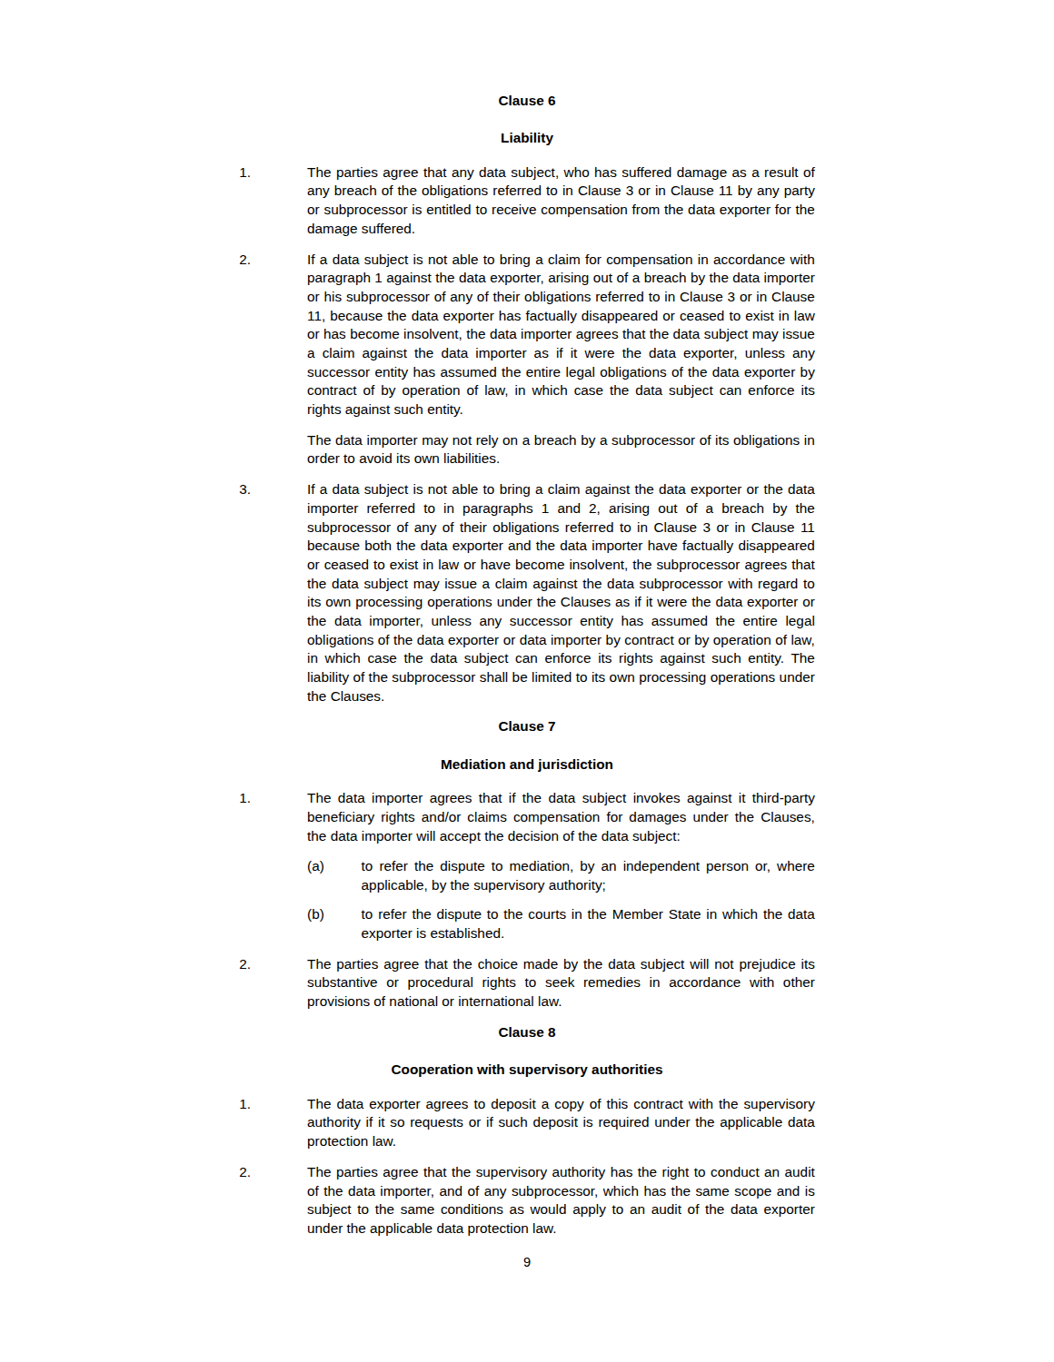Clause 6
Liability
1. The parties agree that any data subject, who has suffered damage as a result of any breach of the obligations referred to in Clause 3 or in Clause 11 by any party or subprocessor is entitled to receive compensation from the data exporter for the damage suffered.
2. If a data subject is not able to bring a claim for compensation in accordance with paragraph 1 against the data exporter, arising out of a breach by the data importer or his subprocessor of any of their obligations referred to in Clause 3 or in Clause 11, because the data exporter has factually disappeared or ceased to exist in law or has become insolvent, the data importer agrees that the data subject may issue a claim against the data importer as if it were the data exporter, unless any successor entity has assumed the entire legal obligations of the data exporter by contract of by operation of law, in which case the data subject can enforce its rights against such entity.
The data importer may not rely on a breach by a subprocessor of its obligations in order to avoid its own liabilities.
3. If a data subject is not able to bring a claim against the data exporter or the data importer referred to in paragraphs 1 and 2, arising out of a breach by the subprocessor of any of their obligations referred to in Clause 3 or in Clause 11 because both the data exporter and the data importer have factually disappeared or ceased to exist in law or have become insolvent, the subprocessor agrees that the data subject may issue a claim against the data subprocessor with regard to its own processing operations under the Clauses as if it were the data exporter or the data importer, unless any successor entity has assumed the entire legal obligations of the data exporter or data importer by contract or by operation of law, in which case the data subject can enforce its rights against such entity. The liability of the subprocessor shall be limited to its own processing operations under the Clauses.
Clause 7
Mediation and jurisdiction
1. The data importer agrees that if the data subject invokes against it third-party beneficiary rights and/or claims compensation for damages under the Clauses, the data importer will accept the decision of the data subject:
(a) to refer the dispute to mediation, by an independent person or, where applicable, by the supervisory authority;
(b) to refer the dispute to the courts in the Member State in which the data exporter is established.
2. The parties agree that the choice made by the data subject will not prejudice its substantive or procedural rights to seek remedies in accordance with other provisions of national or international law.
Clause 8
Cooperation with supervisory authorities
1. The data exporter agrees to deposit a copy of this contract with the supervisory authority if it so requests or if such deposit is required under the applicable data protection law.
2. The parties agree that the supervisory authority has the right to conduct an audit of the data importer, and of any subprocessor, which has the same scope and is subject to the same conditions as would apply to an audit of the data exporter under the applicable data protection law.
9